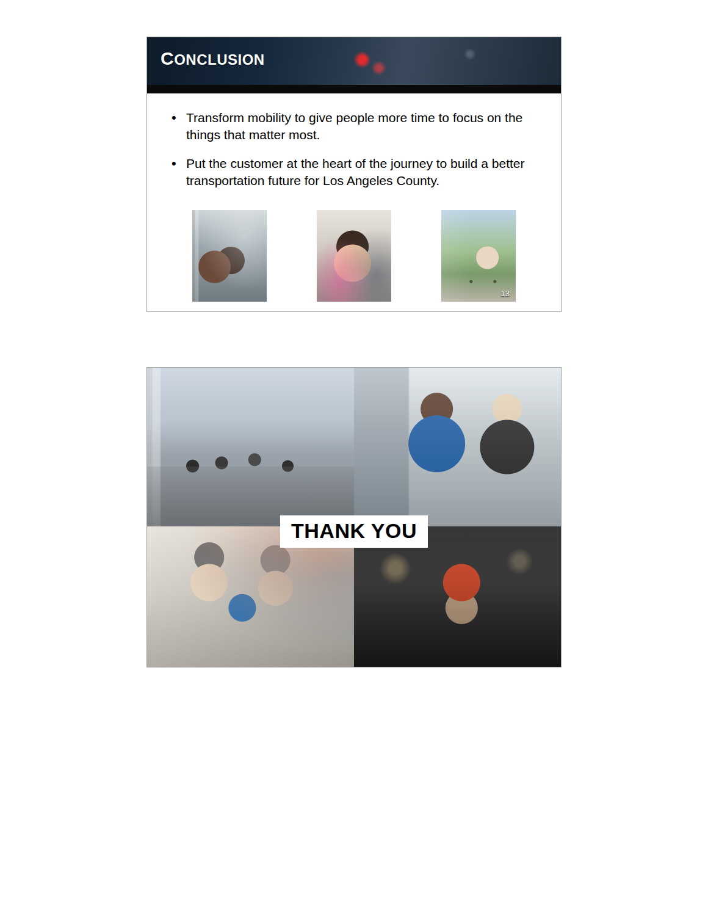CONCLUSION
Transform mobility to give people more time to focus on the things that matter most.
Put the customer at the heart of the journey to build a better transportation future for Los Angeles County.
13
THANK YOU